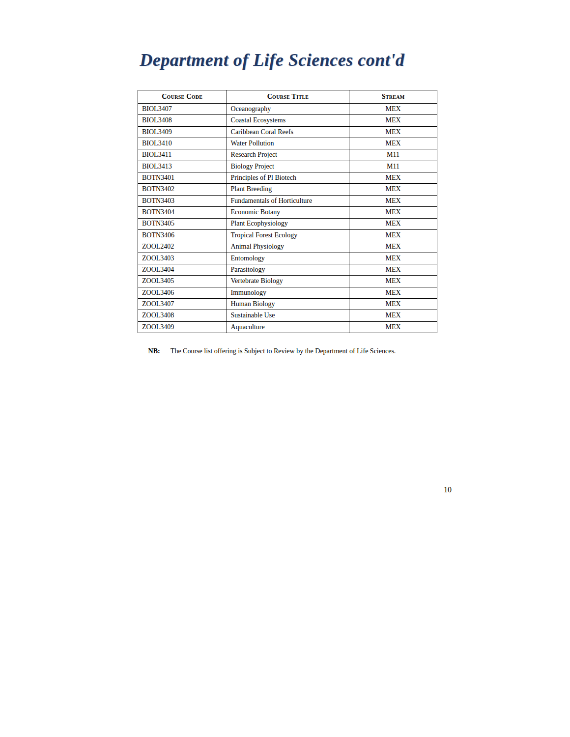Department of Life Sciences cont'd
| Course Code | Course Title | Stream |
| --- | --- | --- |
| BIOL3407 | Oceanography | MEX |
| BIOL3408 | Coastal Ecosystems | MEX |
| BIOL3409 | Caribbean Coral Reefs | MEX |
| BIOL3410 | Water Pollution | MEX |
| BIOL3411 | Research Project | M11 |
| BIOL3413 | Biology Project | M11 |
| BOTN3401 | Principles of Pl Biotech | MEX |
| BOTN3402 | Plant Breeding | MEX |
| BOTN3403 | Fundamentals of Horticulture | MEX |
| BOTN3404 | Economic Botany | MEX |
| BOTN3405 | Plant Ecophysiology | MEX |
| BOTN3406 | Tropical Forest Ecology | MEX |
| ZOOL2402 | Animal Physiology | MEX |
| ZOOL3403 | Entomology | MEX |
| ZOOL3404 | Parasitology | MEX |
| ZOOL3405 | Vertebrate Biology | MEX |
| ZOOL3406 | Immunology | MEX |
| ZOOL3407 | Human Biology | MEX |
| ZOOL3408 | Sustainable Use | MEX |
| ZOOL3409 | Aquaculture | MEX |
NB: The Course list offering is Subject to Review by the Department of Life Sciences.
10